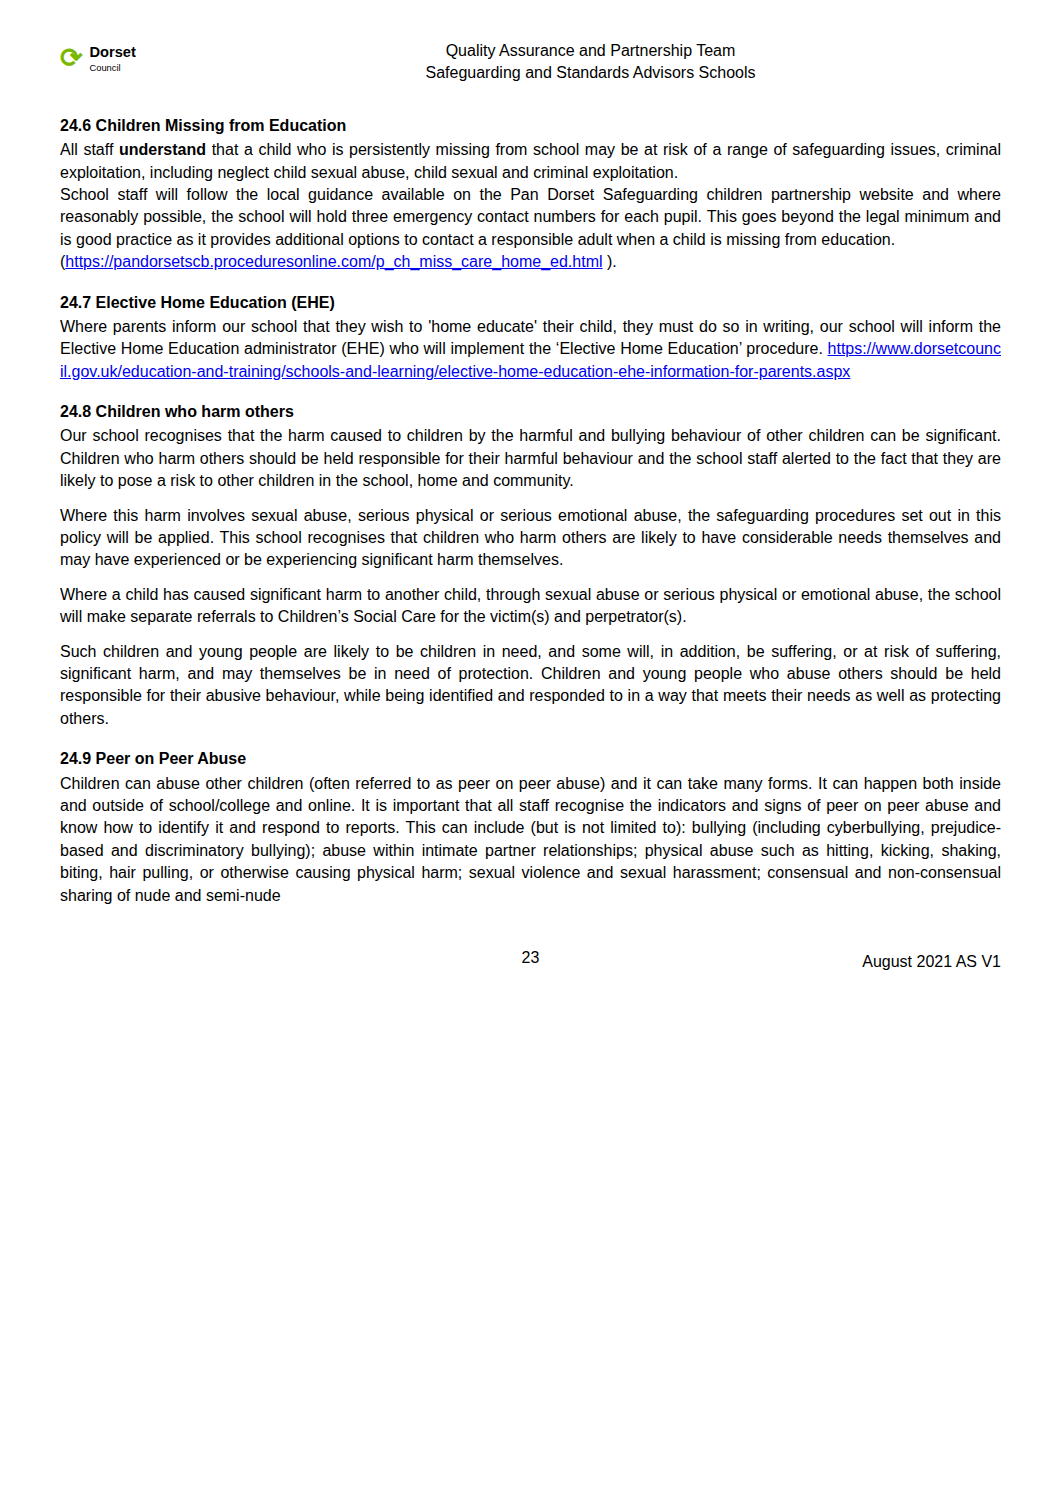⟳ Dorset Council
Quality Assurance and Partnership Team
Safeguarding and Standards Advisors Schools
24.6 Children Missing from Education
All staff understand that a child who is persistently missing from school may be at risk of a range of safeguarding issues, criminal exploitation, including neglect child sexual abuse, child sexual and criminal exploitation.
School staff will follow the local guidance available on the Pan Dorset Safeguarding children partnership website and where reasonably possible, the school will hold three emergency contact numbers for each pupil. This goes beyond the legal minimum and is good practice as it provides additional options to contact a responsible adult when a child is missing from education.
(https://pandorsetscb.proceduresonline.com/p_ch_miss_care_home_ed.html ).
24.7 Elective Home Education (EHE)
Where parents inform our school that they wish to 'home educate' their child, they must do so in writing, our school will inform the Elective Home Education administrator (EHE) who will implement the ‘Elective Home Education’ procedure. https://www.dorsetcouncil.gov.uk/education-and-training/schools-and-learning/elective-home-education-ehe-information-for-parents.aspx
24.8 Children who harm others
Our school recognises that the harm caused to children by the harmful and bullying behaviour of other children can be significant. Children who harm others should be held responsible for their harmful behaviour and the school staff alerted to the fact that they are likely to pose a risk to other children in the school, home and community.
Where this harm involves sexual abuse, serious physical or serious emotional abuse, the safeguarding procedures set out in this policy will be applied. This school recognises that children who harm others are likely to have considerable needs themselves and may have experienced or be experiencing significant harm themselves.
Where a child has caused significant harm to another child, through sexual abuse or serious physical or emotional abuse, the school will make separate referrals to Children’s Social Care for the victim(s) and perpetrator(s).
Such children and young people are likely to be children in need, and some will, in addition, be suffering, or at risk of suffering, significant harm, and may themselves be in need of protection. Children and young people who abuse others should be held responsible for their abusive behaviour, while being identified and responded to in a way that meets their needs as well as protecting others.
24.9 Peer on Peer Abuse
Children can abuse other children (often referred to as peer on peer abuse) and it can take many forms. It can happen both inside and outside of school/college and online. It is important that all staff recognise the indicators and signs of peer on peer abuse and know how to identify it and respond to reports. This can include (but is not limited to): bullying (including cyberbullying, prejudice-based and discriminatory bullying); abuse within intimate partner relationships; physical abuse such as hitting, kicking, shaking, biting, hair pulling, or otherwise causing physical harm; sexual violence and sexual harassment; consensual and non-consensual sharing of nude and semi-nude
23
August 2021 AS V1